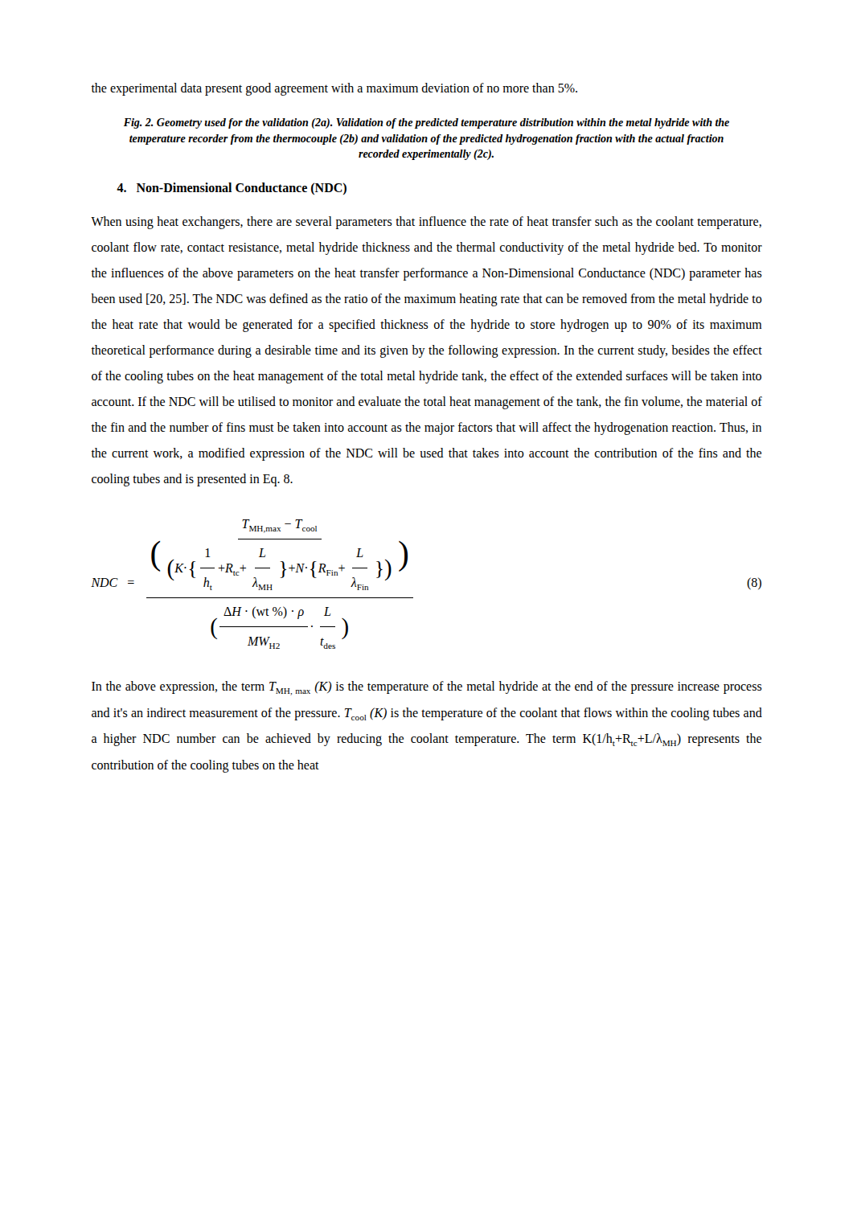the experimental data present good agreement with a maximum deviation of no more than 5%.
Fig. 2. Geometry used for the validation (2a). Validation of the predicted temperature distribution within the metal hydride with the temperature recorder from the thermocouple (2b) and validation of the predicted hydrogenation fraction with the actual fraction recorded experimentally (2c).
4. Non-Dimensional Conductance (NDC)
When using heat exchangers, there are several parameters that influence the rate of heat transfer such as the coolant temperature, coolant flow rate, contact resistance, metal hydride thickness and the thermal conductivity of the metal hydride bed. To monitor the influences of the above parameters on the heat transfer performance a Non-Dimensional Conductance (NDC) parameter has been used [20, 25]. The NDC was defined as the ratio of the maximum heating rate that can be removed from the metal hydride to the heat rate that would be generated for a specified thickness of the hydride to store hydrogen up to 90% of its maximum theoretical performance during a desirable time and its given by the following expression. In the current study, besides the effect of the cooling tubes on the heat management of the total metal hydride tank, the effect of the extended surfaces will be taken into account. If the NDC will be utilised to monitor and evaluate the total heat management of the tank, the fin volume, the material of the fin and the number of fins must be taken into account as the major factors that will affect the hydrogenation reaction. Thus, in the current work, a modified expression of the NDC will be used that takes into account the contribution of the fins and the cooling tubes and is presented in Eq. 8.
NDC = ( TMH,max − Tcool ( K · { 1 ht + Rtc + LλMH } + N · { RFin + LλFin } ) ) ( ΔH · (wt %) · ρ MWH2 · L tdes ) (8)
In the above expression, the term TMH, max (K) is the temperature of the metal hydride at the end of the pressure increase process and it's an indirect measurement of the pressure. Tcool (K) is the temperature of the coolant that flows within the cooling tubes and a higher NDC number can be achieved by reducing the coolant temperature. The term K(1/ht+Rtc+L/λMH) represents the contribution of the cooling tubes on the heat